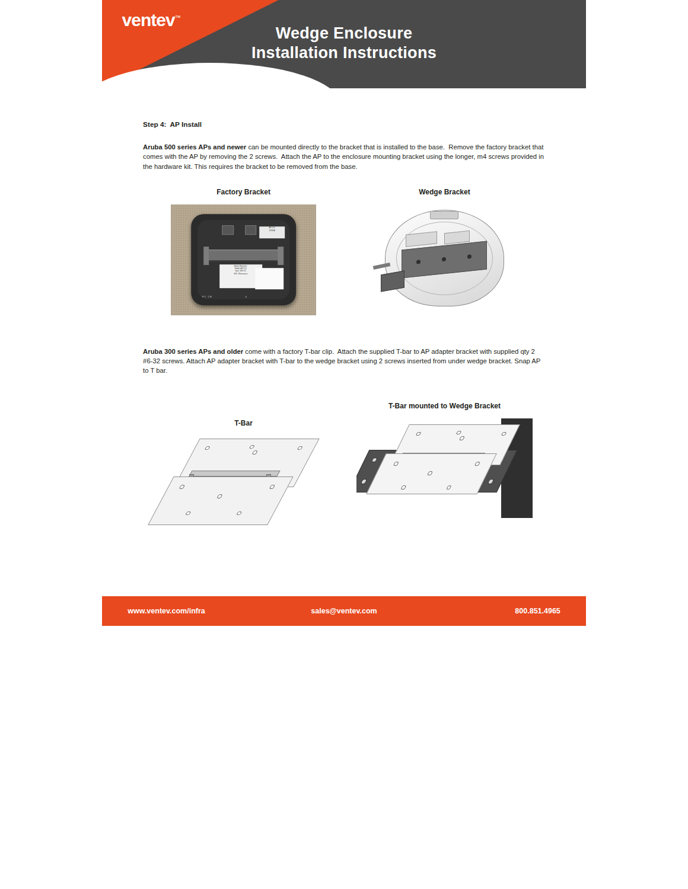ventev™
Wedge Enclosure
Installation Instructions
Step 4: AP Install
Aruba 500 series APs and newer can be mounted directly to the bracket that is installed to the base. Remove the factory bracket that comes with the AP by removing the 2 screws. Attach the AP to the enclosure mounting bracket using the longer, m4 screws provided in the hardware kit. This requires the bracket to be removed from the base.
Factory Bracket
AP-515
JZ345A
Aruba Networks
Model: AP-515
Input: 48V DC
S/N: CNxxxxxxxx
FC CE
⚠
Wedge Bracket
Aruba 300 series APs and older come with a factory T-bar clip. Attach the supplied T-bar to AP adapter bracket with supplied qty 2 #6-32 screws. Attach AP adapter bracket with T-bar to the wedge bracket using 2 screws inserted from under wedge bracket. Snap AP to T bar.
T-Bar
T-Bar mounted to Wedge Bracket
www.ventev.com/infra
sales@ventev.com
800.851.4965